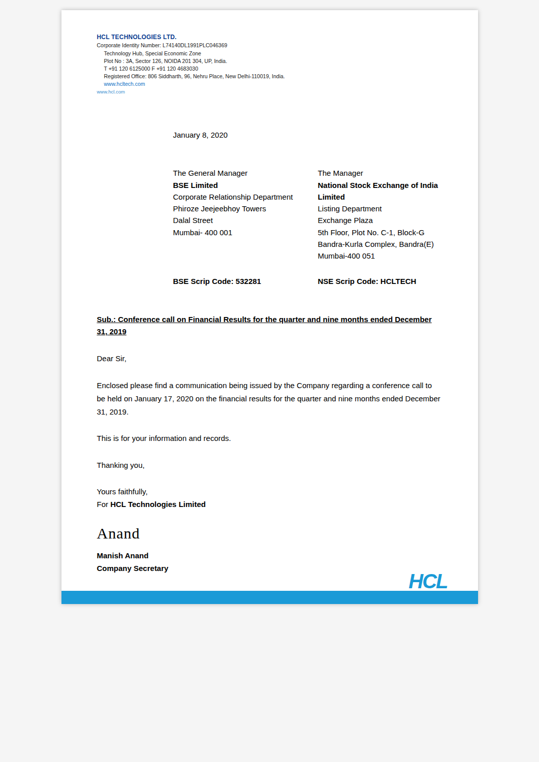HCL TECHNOLOGIES LTD.
Corporate Identity Number: L74140DL1991PLC046369
Technology Hub, Special Economic Zone
Plot No : 3A, Sector 126, NOIDA 201 304, UP, India.
T +91 120 6125000 F +91 120 4683030
Registered Office: 806 Siddharth, 96, Nehru Place, New Delhi-110019, India.
www.hcltech.com
www.hcl.com
January 8, 2020
The General Manager
BSE Limited
Corporate Relationship Department
Phiroze Jeejeebhoy Towers
Dalal Street
Mumbai- 400 001
The Manager
National Stock Exchange of India Limited
Listing Department
Exchange Plaza
5th Floor, Plot No. C-1, Block-G
Bandra-Kurla Complex, Bandra(E)
Mumbai-400 051
BSE Scrip Code: 532281
NSE Scrip Code: HCLTECH
Sub.: Conference call on Financial Results for the quarter and nine months ended December 31, 2019
Dear Sir,
Enclosed please find a communication being issued by the Company regarding a conference call to be held on January 17, 2020 on the financial results for the quarter and nine months ended December 31, 2019.
This is for your information and records.
Thanking you,
Yours faithfully,
For HCL Technologies Limited
Anand
Manish Anand
Company Secretary
Encl. a/a
HCL